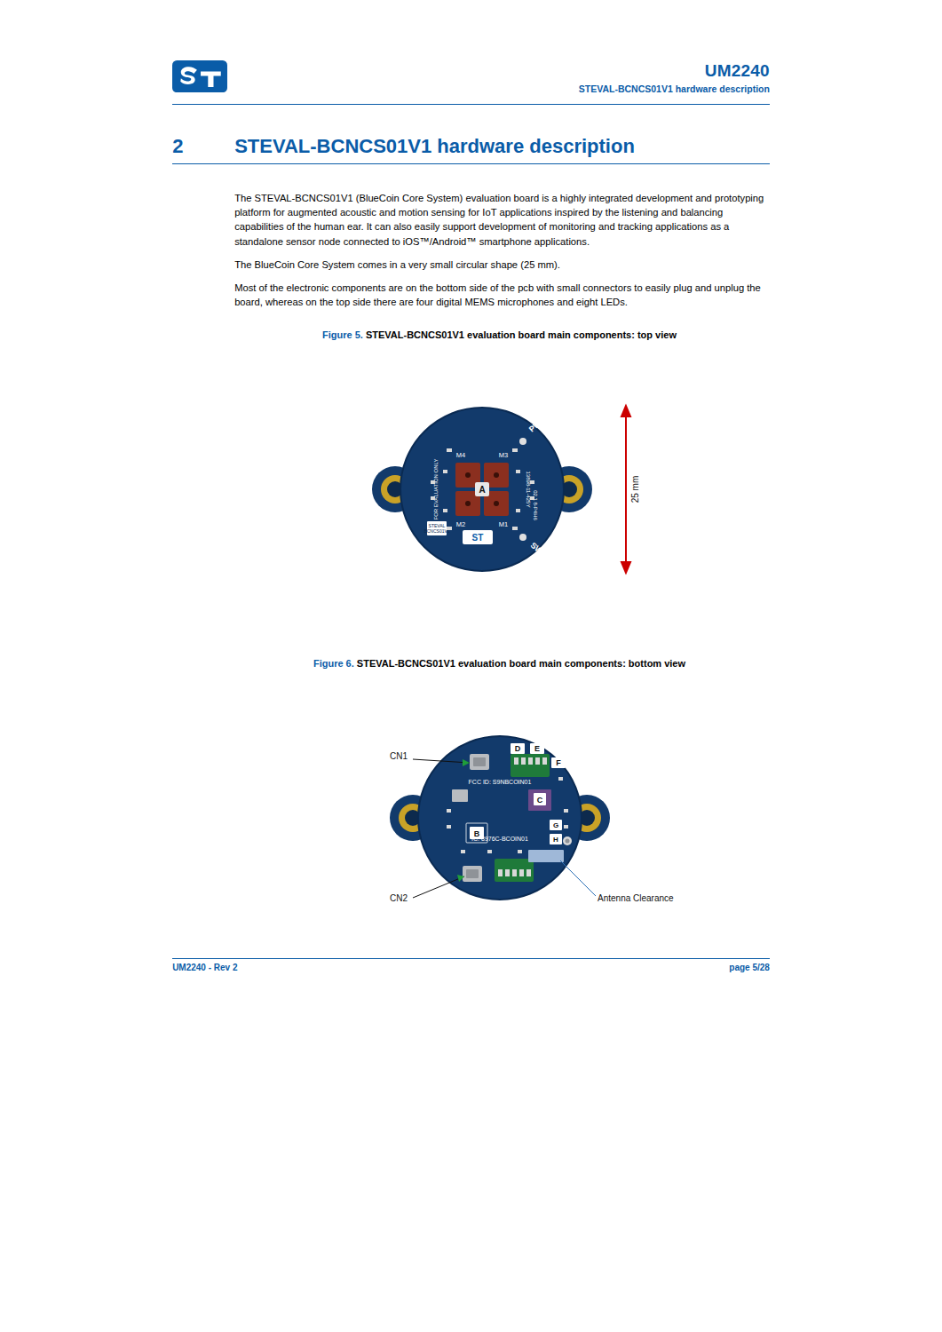UM2240
STEVAL-BCNCS01V1 hardware description
2
STEVAL-BCNCS01V1 hardware description
The STEVAL-BCNCS01V1 (BlueCoin Core System) evaluation board is a highly integrated development and prototyping platform for augmented acoustic and motion sensing for IoT applications inspired by the listening and balancing capabilities of the human ear. It can also easily support development of monitoring and tracking applications as a standalone sensor node connected to iOS™/Android™ smartphone applications.
The BlueCoin Core System comes in a very small circular shape (25 mm).
Most of the electronic components are on the bottom side of the pcb with small connectors to easily plug and unplug the board, whereas on the top side there are four digital MEMS microphones and eight LEDs.
Figure 5. STEVAL-BCNCS01V1 evaluation board main components: top view
A M4 M3 M2 M1 PWR SW FOR EVALUATION ONLY 13898-11-425Y 02.1 8-P4H6 STEVAL BCNCS01V1 ST 25 mm
Figure 6. STEVAL-BCNCS01V1 evaluation board main components: bottom view
D E F B C G H FCC ID: S9NBCOIN01 IC: 8976C-BCOIN01 CN1 CN2 Antenna Clearance
UM2240 - Rev 2
page 5/28